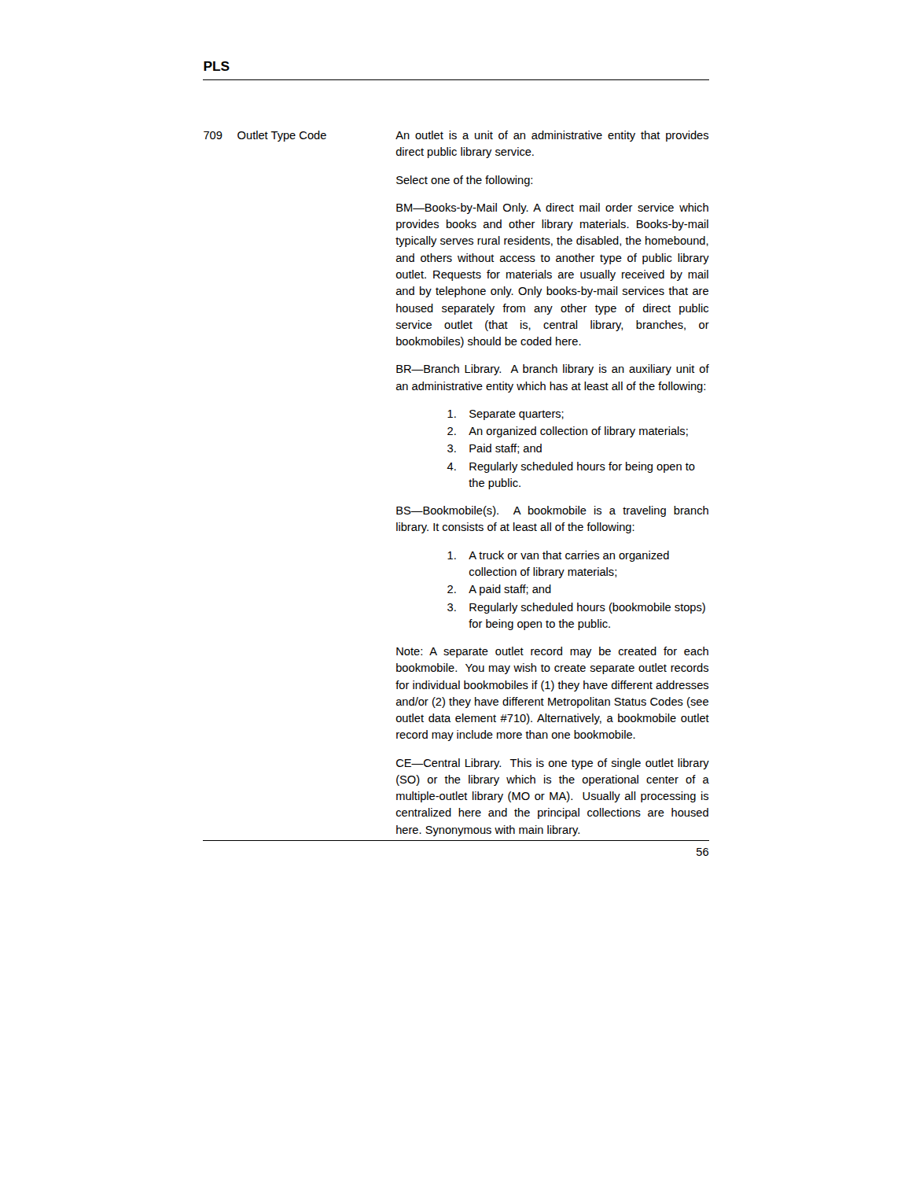PLS
709 Outlet Type Code
An outlet is a unit of an administrative entity that provides direct public library service.
Select one of the following:
BM—Books-by-Mail Only. A direct mail order service which provides books and other library materials. Books-by-mail typically serves rural residents, the disabled, the homebound, and others without access to another type of public library outlet. Requests for materials are usually received by mail and by telephone only. Only books-by-mail services that are housed separately from any other type of direct public service outlet (that is, central library, branches, or bookmobiles) should be coded here.
BR—Branch Library. A branch library is an auxiliary unit of an administrative entity which has at least all of the following:
Separate quarters;
An organized collection of library materials;
Paid staff; and
Regularly scheduled hours for being open to the public.
BS—Bookmobile(s). A bookmobile is a traveling branch library. It consists of at least all of the following:
A truck or van that carries an organized collection of library materials;
A paid staff; and
Regularly scheduled hours (bookmobile stops) for being open to the public.
Note: A separate outlet record may be created for each bookmobile. You may wish to create separate outlet records for individual bookmobiles if (1) they have different addresses and/or (2) they have different Metropolitan Status Codes (see outlet data element #710). Alternatively, a bookmobile outlet record may include more than one bookmobile.
CE—Central Library. This is one type of single outlet library (SO) or the library which is the operational center of a multiple-outlet library (MO or MA). Usually all processing is centralized here and the principal collections are housed here. Synonymous with main library.
56